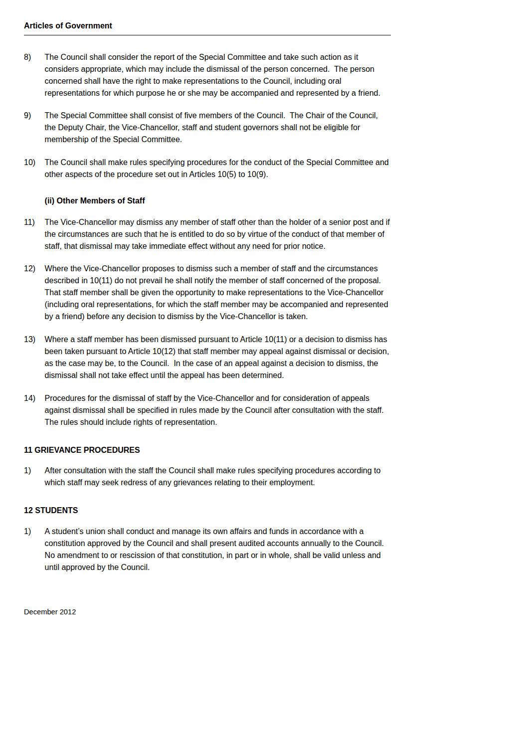Articles of Government
8) The Council shall consider the report of the Special Committee and take such action as it considers appropriate, which may include the dismissal of the person concerned. The person concerned shall have the right to make representations to the Council, including oral representations for which purpose he or she may be accompanied and represented by a friend.
9) The Special Committee shall consist of five members of the Council. The Chair of the Council, the Deputy Chair, the Vice-Chancellor, staff and student governors shall not be eligible for membership of the Special Committee.
10) The Council shall make rules specifying procedures for the conduct of the Special Committee and other aspects of the procedure set out in Articles 10(5) to 10(9).
(ii) Other Members of Staff
11) The Vice-Chancellor may dismiss any member of staff other than the holder of a senior post and if the circumstances are such that he is entitled to do so by virtue of the conduct of that member of staff, that dismissal may take immediate effect without any need for prior notice.
12) Where the Vice-Chancellor proposes to dismiss such a member of staff and the circumstances described in 10(11) do not prevail he shall notify the member of staff concerned of the proposal. That staff member shall be given the opportunity to make representations to the Vice-Chancellor (including oral representations, for which the staff member may be accompanied and represented by a friend) before any decision to dismiss by the Vice-Chancellor is taken.
13) Where a staff member has been dismissed pursuant to Article 10(11) or a decision to dismiss has been taken pursuant to Article 10(12) that staff member may appeal against dismissal or decision, as the case may be, to the Council. In the case of an appeal against a decision to dismiss, the dismissal shall not take effect until the appeal has been determined.
14) Procedures for the dismissal of staff by the Vice-Chancellor and for consideration of appeals against dismissal shall be specified in rules made by the Council after consultation with the staff. The rules should include rights of representation.
11 GRIEVANCE PROCEDURES
1) After consultation with the staff the Council shall make rules specifying procedures according to which staff may seek redress of any grievances relating to their employment.
12 STUDENTS
1) A student’s union shall conduct and manage its own affairs and funds in accordance with a constitution approved by the Council and shall present audited accounts annually to the Council. No amendment to or rescission of that constitution, in part or in whole, shall be valid unless and until approved by the Council.
December 2012